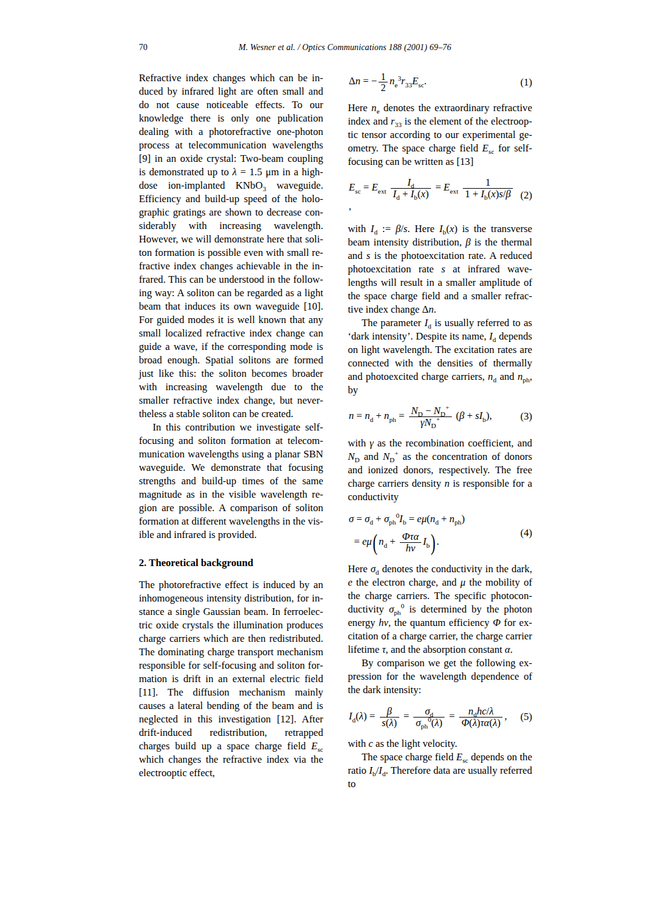70
M. Wesner et al. / Optics Communications 188 (2001) 69–76
Refractive index changes which can be induced by infrared light are often small and do not cause noticeable effects. To our knowledge there is only one publication dealing with a photorefractive one-photon process at telecommunication wavelengths [9] in an oxide crystal: Two-beam coupling is demonstrated up to λ = 1.5 μm in a high-dose ion-implanted KNbO3 waveguide. Efficiency and build-up speed of the holographic gratings are shown to decrease considerably with increasing wavelength. However, we will demonstrate here that soliton formation is possible even with small refractive index changes achievable in the infrared. This can be understood in the following way: A soliton can be regarded as a light beam that induces its own waveguide [10]. For guided modes it is well known that any small localized refractive index change can guide a wave, if the corresponding mode is broad enough. Spatial solitons are formed just like this: the soliton becomes broader with increasing wavelength due to the smaller refractive index change, but nevertheless a stable soliton can be created.
In this contribution we investigate self-focusing and soliton formation at telecommunication wavelengths using a planar SBN waveguide. We demonstrate that focusing strengths and build-up times of the same magnitude as in the visible wavelength region are possible. A comparison of soliton formation at different wavelengths in the visible and infrared is provided.
2. Theoretical background
The photorefractive effect is induced by an inhomogeneous intensity distribution, for instance a single Gaussian beam. In ferroelectric oxide crystals the illumination produces charge carriers which are then redistributed. The dominating charge transport mechanism responsible for self-focusing and soliton formation is drift in an external electric field [11]. The diffusion mechanism mainly causes a lateral bending of the beam and is neglected in this investigation [12]. After drift-induced redistribution, retrapped charges build up a space charge field Esc which changes the refractive index via the electrooptic effect,
Δn = −12 ne3r33Esc.
(1)
Here ne denotes the extraordinary refractive index and r33 is the element of the electrooptic tensor according to our experimental geometry. The space charge field Esc for self-focusing can be written as [13]
Esc = Eext Id Id + Ib(x) = Eext 11 + Ib(x)s/β,
(2)
with Id := β/s. Here Ib(x) is the transverse beam intensity distribution, β is the thermal and s is the photoexcitation rate. A reduced photoexcitation rate s at infrared wavelengths will result in a smaller amplitude of the space charge field and a smaller refractive index change Δn.
The parameter Id is usually referred to as ‘dark intensity’. Despite its name, Id depends on light wavelength. The excitation rates are connected with the densities of thermally and photoexcited charge carriers, nd and nph, by
n = nd + nph = ND − ND+γND+ (β + sIb),
(3)
with γ as the recombination coefficient, and ND and ND+ as the concentration of donors and ionized donors, respectively. The free charge carriers density n is responsible for a conductivity
σ = σd + σph0Ib = eμ(nd + nph) = eμ(nd + Φτα hv Ib).
(4)
Here σd denotes the conductivity in the dark, e the electron charge, and μ the mobility of the charge carriers. The specific photoconductivity σph0 is determined by the photon energy hv, the quantum efficiency Φ for excitation of a charge carrier, the charge carrier lifetime τ, and the absorption constant α.
By comparison we get the following expression for the wavelength dependence of the dark intensity:
Id(λ) = βs(λ) = σd σph0(λ) = ndhc/λ Φ(λ)τα(λ),
(5)
with c as the light velocity.
The space charge field Esc depends on the ratio Ib/Id. Therefore data are usually referred to